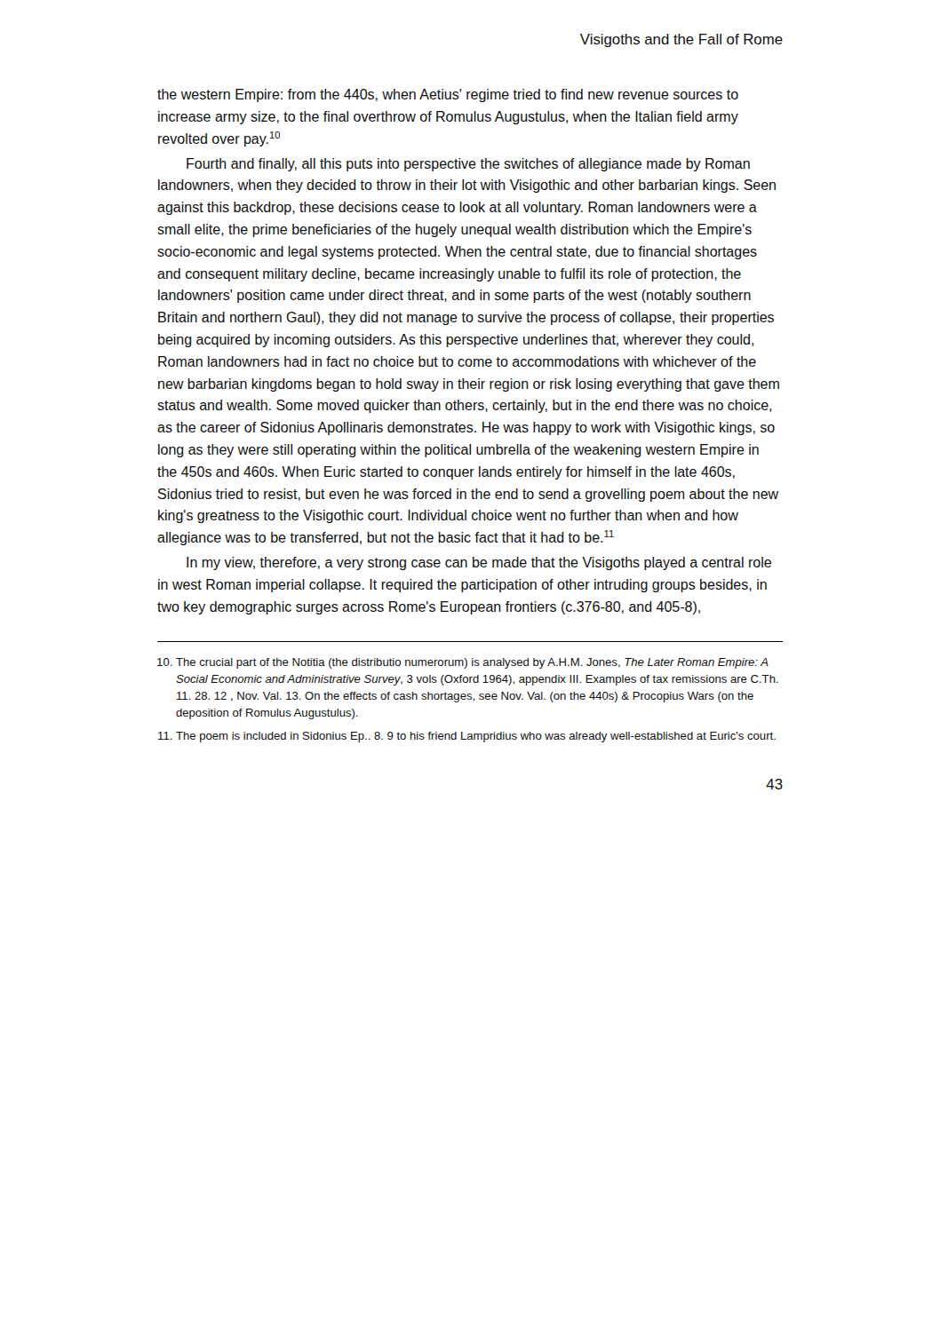Visigoths and the Fall of Rome
the western Empire: from the 440s, when Aetius' regime tried to find new revenue sources to increase army size, to the final overthrow of Romulus Augustulus, when the Italian field army revolted over pay.10
Fourth and finally, all this puts into perspective the switches of allegiance made by Roman landowners, when they decided to throw in their lot with Visigothic and other barbarian kings. Seen against this backdrop, these decisions cease to look at all voluntary. Roman landowners were a small elite, the prime beneficiaries of the hugely unequal wealth distribution which the Empire's socio-economic and legal systems protected. When the central state, due to financial shortages and consequent military decline, became increasingly unable to fulfil its role of protection, the landowners' position came under direct threat, and in some parts of the west (notably southern Britain and northern Gaul), they did not manage to survive the process of collapse, their properties being acquired by incoming outsiders. As this perspective underlines that, wherever they could, Roman landowners had in fact no choice but to come to accommodations with whichever of the new barbarian kingdoms began to hold sway in their region or risk losing everything that gave them status and wealth. Some moved quicker than others, certainly, but in the end there was no choice, as the career of Sidonius Apollinaris demonstrates. He was happy to work with Visigothic kings, so long as they were still operating within the political umbrella of the weakening western Empire in the 450s and 460s. When Euric started to conquer lands entirely for himself in the late 460s, Sidonius tried to resist, but even he was forced in the end to send a grovelling poem about the new king's greatness to the Visigothic court. Individual choice went no further than when and how allegiance was to be transferred, but not the basic fact that it had to be.11
In my view, therefore, a very strong case can be made that the Visigoths played a central role in west Roman imperial collapse. It required the participation of other intruding groups besides, in two key demographic surges across Rome's European frontiers (c.376-80, and 405-8),
The crucial part of the Notitia (the distributio numerorum) is analysed by A.H.M. Jones, The Later Roman Empire: A Social Economic and Administrative Survey, 3 vols (Oxford 1964), appendix III. Examples of tax remissions are C.Th. 11. 28. 12 , Nov. Val. 13. On the effects of cash shortages, see Nov. Val. (on the 440s) & Procopius Wars (on the deposition of Romulus Augustulus).
The poem is included in Sidonius Ep.. 8. 9 to his friend Lampridius who was already well-established at Euric's court.
43